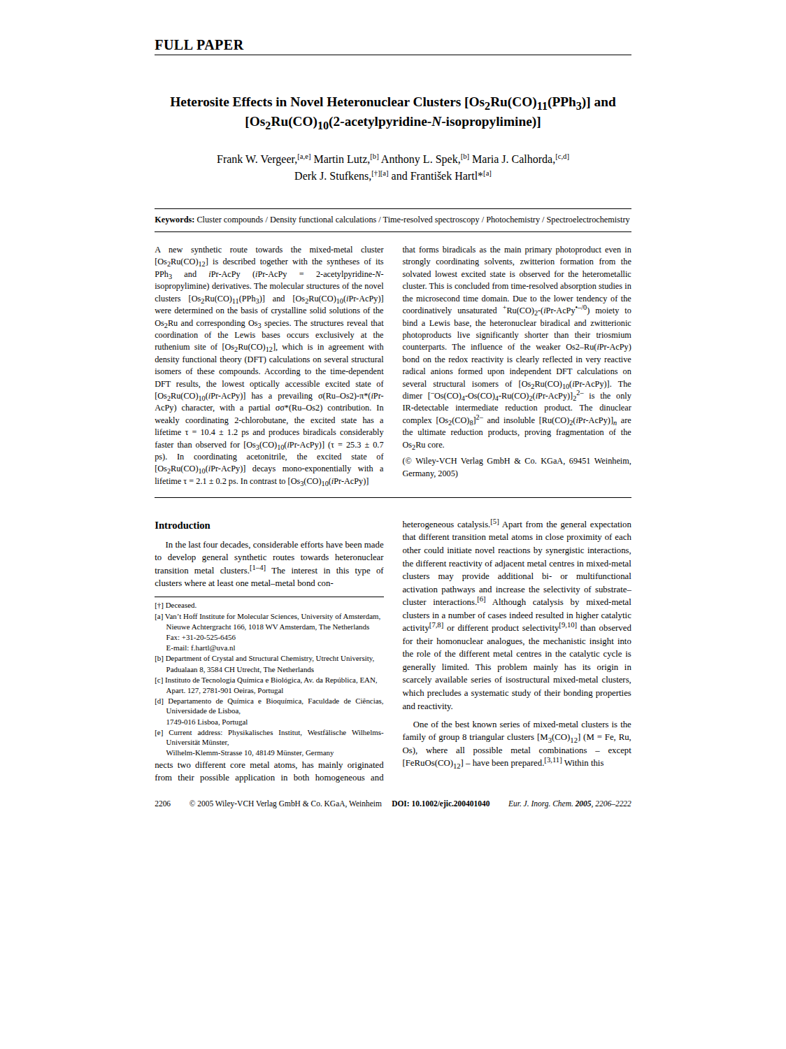FULL PAPER
Heterosite Effects in Novel Heteronuclear Clusters [Os2Ru(CO)11(PPh3)] and
[Os2Ru(CO)10(2-acetylpyridine-N-isopropylimine)]
Frank W. Vergeer,[a,e] Martin Lutz,[b] Anthony L. Spek,[b] Maria J. Calhorda,[c,d]
Derk J. Stufkens,[†][a] and František Hartl*[a]
Keywords: Cluster compounds / Density functional calculations / Time-resolved spectroscopy / Photochemistry / Spectro­electrochemistry
A new synthetic route towards the mixed-metal cluster [Os2Ru(CO)12] is described together with the syntheses of its PPh3 and i Pr-AcPy (i Pr-AcPy = 2-acetylpyridine-N-isopropylimine) derivatives. The molecular structures of the novel clusters [Os2Ru(CO)11(PPh3)] and [Os2Ru(CO)10(i Pr-AcPy)] were determined on the basis of crystalline solid solutions of the Os2Ru and corresponding Os3 species. The structures reveal that coordination of the Lewis bases occurs exclusively at the ruthenium site of [Os2Ru(CO)12], which is in agreement with density functional theory (DFT) calculations on several structural isomers of these compounds. According to the time-dependent DFT results, the lowest optically accessible excited state of [Os2Ru(CO)10(i Pr-AcPy)] has a prevailing σ(Ru–Os2)-π*(i Pr-AcPy) character, with a partial σσ*(Ru–Os2) contribution. In weakly coordinating 2-chlorobutane, the excited state has a lifetime τ = 10.4 ± 1.2 ps and produces biradicals considerably faster than observed for [Os3(CO)10(i Pr-AcPy)] (τ = 25.3 ± 0.7 ps). In coordinating acetonitrile, the excited state of [Os2Ru(CO)10(i Pr-AcPy)] decays mono-exponentially with a lifetime τ = 2.1 ± 0.2 ps. In contrast to [Os3(CO)10(i Pr-AcPy)]
that forms biradicals as the main primary photoproduct even in strongly coordinating solvents, zwitterion formation from the solvated lowest excited state is observed for the heterometallic cluster. This is concluded from time-resolved absorption studies in the microsecond time domain. Due to the lower tendency of the coordinatively unsaturated +Ru(CO)2-(i Pr-AcPy•–/0) moiety to bind a Lewis base, the heteronuclear biradical and zwitterionic photoproducts live significantly shorter than their triosmium counterparts. The influence of the weaker Os2–Ru(i Pr-AcPy) bond on the redox reactivity is clearly reflected in very reactive radical anions formed upon independent DFT calculations on several structural isomers of [Os2Ru(CO)10(i Pr-AcPy)]. The dimer [–Os(CO)4-Os(CO)4-Ru(CO)2(i Pr-AcPy)]22– is the only IR-detectable intermediate reduction product. The dinuclear complex [Os2(CO)8]2– and insoluble [Ru(CO)2(i Pr-AcPy)]n are the ultimate reduction products, proving fragmentation of the Os2Ru core.
(© Wiley-VCH Verlag GmbH & Co. KGaA, 69451 Weinheim, Germany, 2005)
Introduction
In the last four decades, considerable efforts have been made to develop general synthetic routes towards heteronuclear transition metal clusters.[1–4] The interest in this type of clusters where at least one metal–metal bond con-
[†] Deceased.
[a] Van’t Hoff Institute for Molecular Sciences, University of Amsterdam,
Nieuwe Achtergracht 166, 1018 WV Amsterdam, The Netherlands
Fax: +31-20-525-6456
E-mail: f.hartl@uva.nl
[b] Department of Crystal and Structural Chemistry, Utrecht University,
Padualaan 8, 3584 CH Utrecht, The Netherlands
[c] Instituto de Tecnologia Química e Biológica, Av. da República, EAN,
Apart. 127, 2781-901 Oeiras, Portugal
[d] Departamento de Química e Bioquímica, Faculdade de Ciências, Universidade de Lisboa,
1749-016 Lisboa, Portugal
[e] Current address: Physikalisches Institut, Westfälische Wilhelms-Universität Münster,
Wilhelm-Klemm-Strasse 10, 48149 Münster, Germany
nects two different core metal atoms, has mainly originated from their possible application in both homogeneous and heterogeneous catalysis.[5] Apart from the general expectation that different transition metal atoms in close proximity of each other could initiate novel reactions by synergistic interactions, the different reactivity of adjacent metal centres in mixed-metal clusters may provide additional bi- or multifunctional activation pathways and increase the selectivity of substrate–cluster interactions.[6] Although catalysis by mixed-metal clusters in a number of cases indeed resulted in higher catalytic activity[7,8] or different product selectivity[9,10] than observed for their homonuclear analogues, the mechanistic insight into the role of the different metal centres in the catalytic cycle is generally limited. This problem mainly has its origin in scarcely available series of isostructural mixed-metal clusters, which precludes a systematic study of their bonding properties and reactivity.
One of the best known series of mixed-metal clusters is the family of group 8 triangular clusters [M3(CO)12] (M = Fe, Ru, Os), where all possible metal combinations – except [FeRuOs(CO)12] – have been prepared.[3,11] Within this
2206
© 2005 Wiley-VCH Verlag GmbH & Co. KGaA, Weinheim DOI: 10.1002/ejic.200401040
Eur. J. Inorg. Chem. 2005, 2206–2222